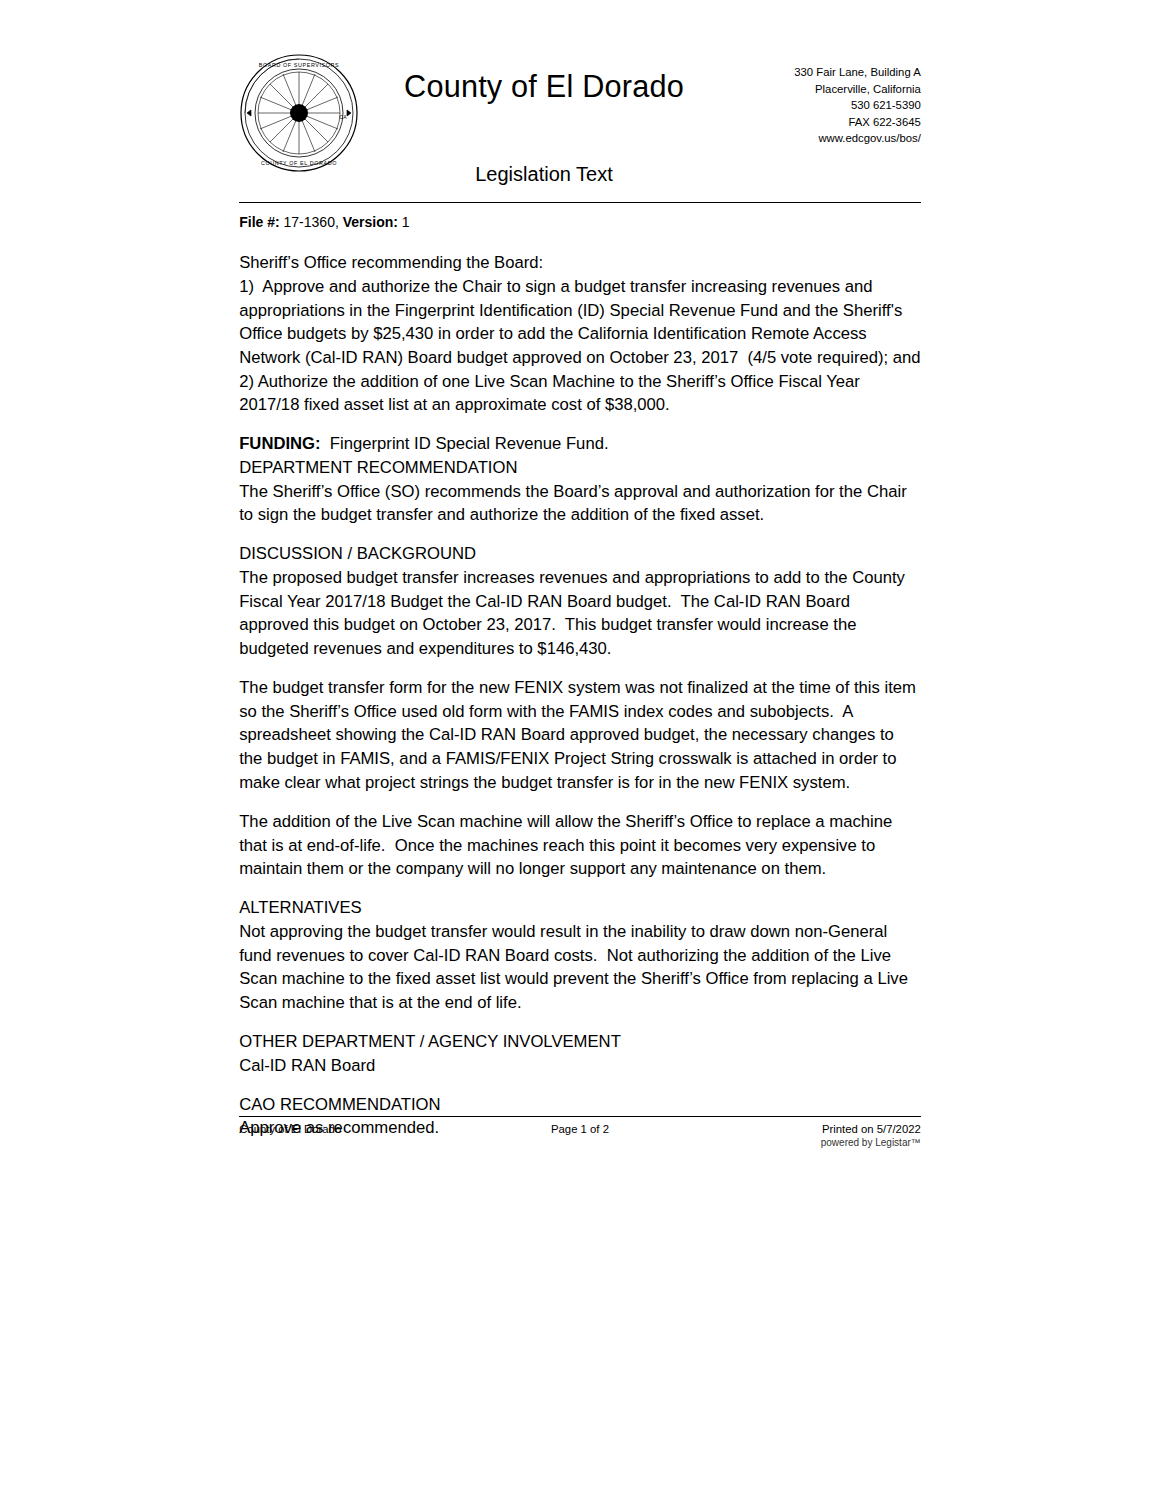BOARD OF SUPERVISORS COUNTY OF EL DORADO CA
County of El Dorado
Legislation Text
330 Fair Lane, Building A
Placerville, California
530 621-5390
FAX 622-3645
www.edcgov.us/bos/
File #: 17-1360, Version: 1
Sheriff’s Office recommending the Board:
1) Approve and authorize the Chair to sign a budget transfer increasing revenues and appropriations in the Fingerprint Identification (ID) Special Revenue Fund and the Sheriff's Office budgets by $25,430 in order to add the California Identification Remote Access Network (Cal-ID RAN) Board budget approved on October 23, 2017 (4/5 vote required); and
2) Authorize the addition of one Live Scan Machine to the Sheriff’s Office Fiscal Year 2017/18 fixed asset list at an approximate cost of $38,000.
FUNDING: Fingerprint ID Special Revenue Fund.
DEPARTMENT RECOMMENDATION
The Sheriff’s Office (SO) recommends the Board’s approval and authorization for the Chair to sign the budget transfer and authorize the addition of the fixed asset.
DISCUSSION / BACKGROUND
The proposed budget transfer increases revenues and appropriations to add to the County Fiscal Year 2017/18 Budget the Cal-ID RAN Board budget. The Cal-ID RAN Board approved this budget on October 23, 2017. This budget transfer would increase the budgeted revenues and expenditures to $146,430.
The budget transfer form for the new FENIX system was not finalized at the time of this item so the Sheriff’s Office used old form with the FAMIS index codes and subobjects. A spreadsheet showing the Cal-ID RAN Board approved budget, the necessary changes to the budget in FAMIS, and a FAMIS/FENIX Project String crosswalk is attached in order to make clear what project strings the budget transfer is for in the new FENIX system.
The addition of the Live Scan machine will allow the Sheriff’s Office to replace a machine that is at end-of-life. Once the machines reach this point it becomes very expensive to maintain them or the company will no longer support any maintenance on them.
ALTERNATIVES
Not approving the budget transfer would result in the inability to draw down non-General fund revenues to cover Cal-ID RAN Board costs. Not authorizing the addition of the Live Scan machine to the fixed asset list would prevent the Sheriff’s Office from replacing a Live Scan machine that is at the end of life.
OTHER DEPARTMENT / AGENCY INVOLVEMENT
Cal-ID RAN Board
CAO RECOMMENDATION
Approve as recommended.
County of El Dorado
Page 1 of 2
Printed on 5/7/2022
powered by Legistar™